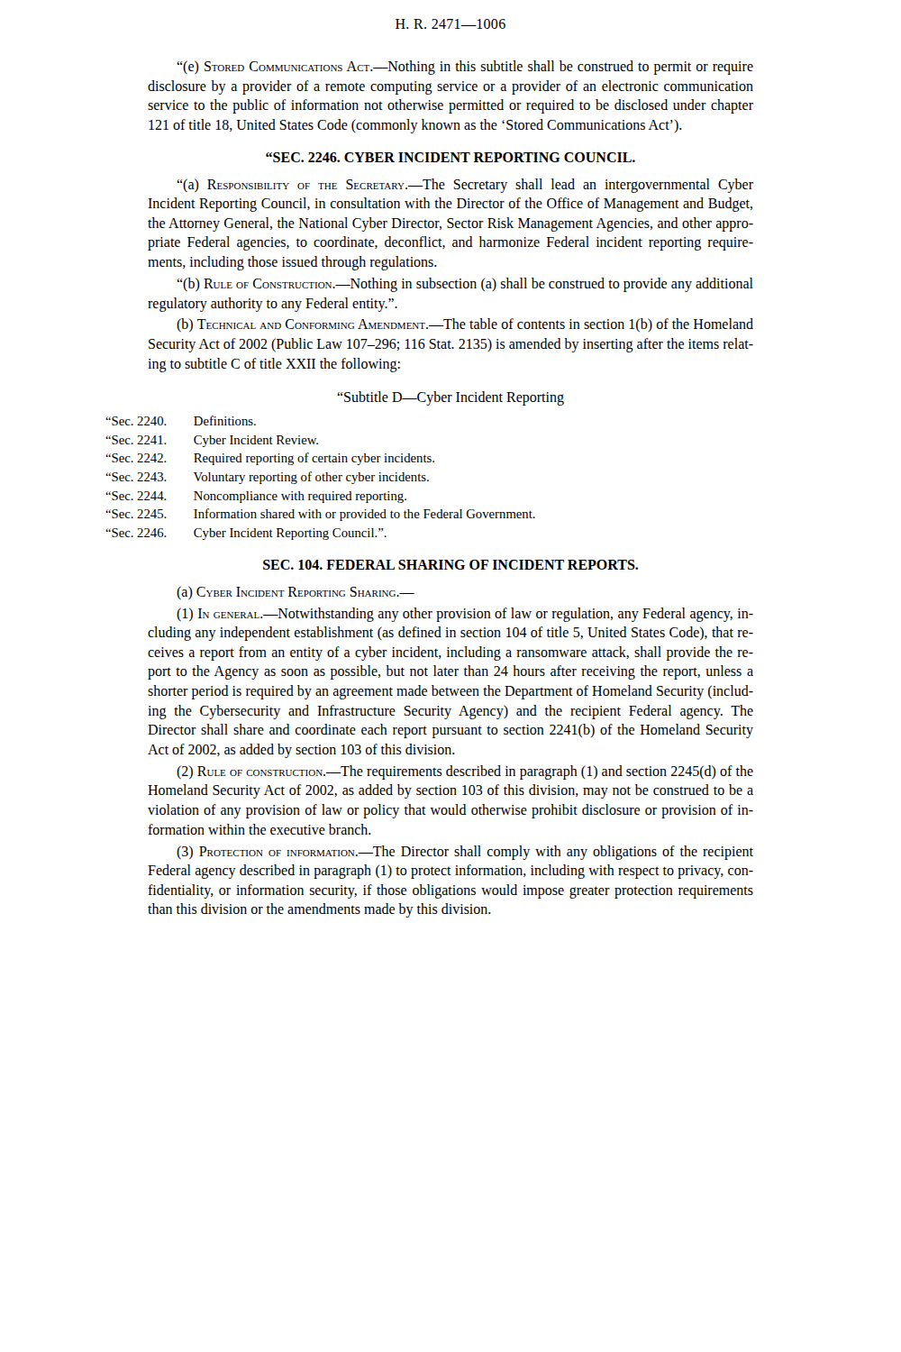H. R. 2471—1006
“(e) Stored Communications Act.—Nothing in this subtitle shall be construed to permit or require disclosure by a provider of a remote computing service or a provider of an electronic communication service to the public of information not otherwise permitted or required to be disclosed under chapter 121 of title 18, United States Code (commonly known as the ‘Stored Communications Act’).
“SEC. 2246. CYBER INCIDENT REPORTING COUNCIL.
“(a) Responsibility of the Secretary.—The Secretary shall lead an intergovernmental Cyber Incident Reporting Council, in consultation with the Director of the Office of Management and Budget, the Attorney General, the National Cyber Director, Sector Risk Management Agencies, and other appropriate Federal agencies, to coordinate, deconflict, and harmonize Federal incident reporting requirements, including those issued through regulations.
“(b) Rule of Construction.—Nothing in subsection (a) shall be construed to provide any additional regulatory authority to any Federal entity.”.
(b) Technical and Conforming Amendment.—The table of contents in section 1(b) of the Homeland Security Act of 2002 (Public Law 107–296; 116 Stat. 2135) is amended by inserting after the items relating to subtitle C of title XXII the following:
“Subtitle D—Cyber Incident Reporting
“Sec. 2240. Definitions.
“Sec. 2241. Cyber Incident Review.
“Sec. 2242. Required reporting of certain cyber incidents.
“Sec. 2243. Voluntary reporting of other cyber incidents.
“Sec. 2244. Noncompliance with required reporting.
“Sec. 2245. Information shared with or provided to the Federal Government.
“Sec. 2246. Cyber Incident Reporting Council.”.
SEC. 104. FEDERAL SHARING OF INCIDENT REPORTS.
(a) Cyber Incident Reporting Sharing.—
(1) In general.—Notwithstanding any other provision of law or regulation, any Federal agency, including any independent establishment (as defined in section 104 of title 5, United States Code), that receives a report from an entity of a cyber incident, including a ransomware attack, shall provide the report to the Agency as soon as possible, but not later than 24 hours after receiving the report, unless a shorter period is required by an agreement made between the Department of Homeland Security (including the Cybersecurity and Infrastructure Security Agency) and the recipient Federal agency. The Director shall share and coordinate each report pursuant to section 2241(b) of the Homeland Security Act of 2002, as added by section 103 of this division.
(2) Rule of construction.—The requirements described in paragraph (1) and section 2245(d) of the Homeland Security Act of 2002, as added by section 103 of this division, may not be construed to be a violation of any provision of law or policy that would otherwise prohibit disclosure or provision of information within the executive branch.
(3) Protection of information.—The Director shall comply with any obligations of the recipient Federal agency described in paragraph (1) to protect information, including with respect to privacy, confidentiality, or information security, if those obligations would impose greater protection requirements than this division or the amendments made by this division.